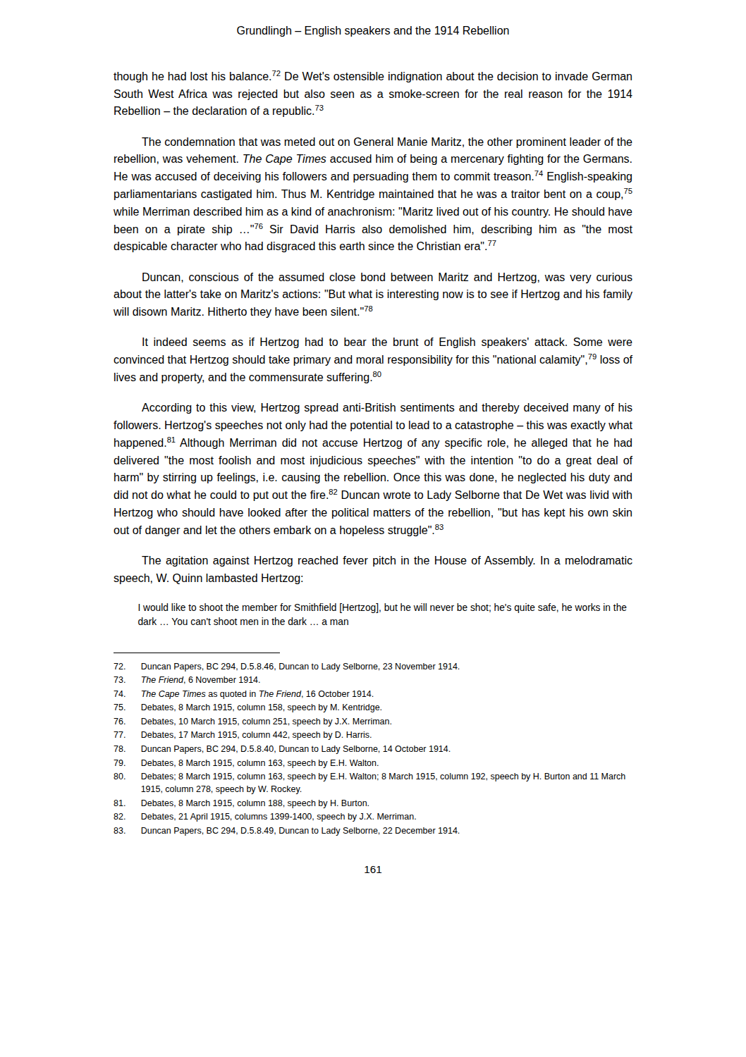Grundlingh – English speakers and the 1914 Rebellion
though he had lost his balance.72 De Wet's ostensible indignation about the decision to invade German South West Africa was rejected but also seen as a smoke-screen for the real reason for the 1914 Rebellion – the declaration of a republic.73
The condemnation that was meted out on General Manie Maritz, the other prominent leader of the rebellion, was vehement. The Cape Times accused him of being a mercenary fighting for the Germans. He was accused of deceiving his followers and persuading them to commit treason.74 English-speaking parliamentarians castigated him. Thus M. Kentridge maintained that he was a traitor bent on a coup,75 while Merriman described him as a kind of anachronism: "Maritz lived out of his country. He should have been on a pirate ship …"76 Sir David Harris also demolished him, describing him as "the most despicable character who had disgraced this earth since the Christian era".77
Duncan, conscious of the assumed close bond between Maritz and Hertzog, was very curious about the latter's take on Maritz's actions: "But what is interesting now is to see if Hertzog and his family will disown Maritz. Hitherto they have been silent."78
It indeed seems as if Hertzog had to bear the brunt of English speakers' attack. Some were convinced that Hertzog should take primary and moral responsibility for this "national calamity",79 loss of lives and property, and the commensurate suffering.80
According to this view, Hertzog spread anti-British sentiments and thereby deceived many of his followers. Hertzog's speeches not only had the potential to lead to a catastrophe – this was exactly what happened.81 Although Merriman did not accuse Hertzog of any specific role, he alleged that he had delivered "the most foolish and most injudicious speeches" with the intention "to do a great deal of harm" by stirring up feelings, i.e. causing the rebellion. Once this was done, he neglected his duty and did not do what he could to put out the fire.82 Duncan wrote to Lady Selborne that De Wet was livid with Hertzog who should have looked after the political matters of the rebellion, "but has kept his own skin out of danger and let the others embark on a hopeless struggle".83
The agitation against Hertzog reached fever pitch in the House of Assembly. In a melodramatic speech, W. Quinn lambasted Hertzog:
I would like to shoot the member for Smithfield [Hertzog], but he will never be shot; he's quite safe, he works in the dark … You can't shoot men in the dark … a man
Duncan Papers, BC 294, D.5.8.46, Duncan to Lady Selborne, 23 November 1914.
The Friend, 6 November 1914.
The Cape Times as quoted in The Friend, 16 October 1914.
Debates, 8 March 1915, column 158, speech by M. Kentridge.
Debates, 10 March 1915, column 251, speech by J.X. Merriman.
Debates, 17 March 1915, column 442, speech by D. Harris.
Duncan Papers, BC 294, D.5.8.40, Duncan to Lady Selborne, 14 October 1914.
Debates, 8 March 1915, column 163, speech by E.H. Walton.
Debates; 8 March 1915, column 163, speech by E.H. Walton; 8 March 1915, column 192, speech by H. Burton and 11 March 1915, column 278, speech by W. Rockey.
Debates, 8 March 1915, column 188, speech by H. Burton.
Debates, 21 April 1915, columns 1399-1400, speech by J.X. Merriman.
Duncan Papers, BC 294, D.5.8.49, Duncan to Lady Selborne, 22 December 1914.
161